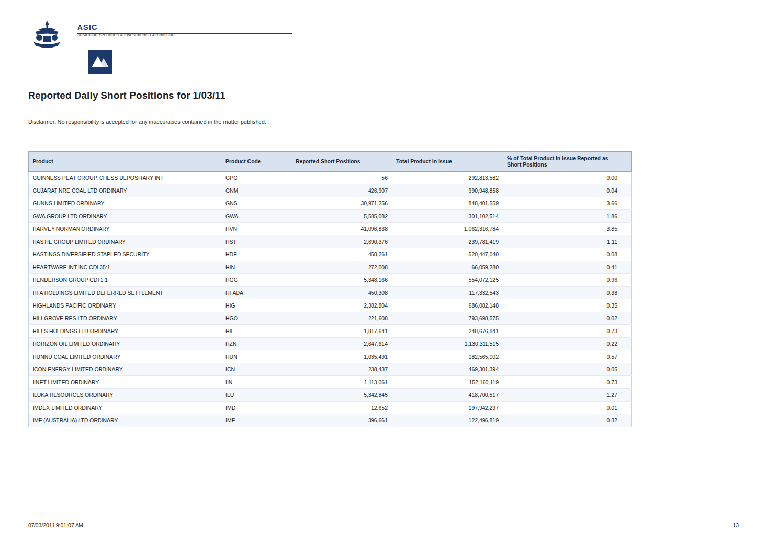ASIC
Australian Securities & Investments Commission
Reported Daily Short Positions for 1/03/11
Disclaimer: No responsibility is accepted for any inaccuracies contained in the matter published.
| Product | Product Code | Reported Short Positions | Total Product in Issue | % of Total Product in Issue Reported as Short Positions |
| --- | --- | --- | --- | --- |
| GUINNESS PEAT GROUP. CHESS DEPOSITARY INT | GPG | 56 | 292,813,582 | 0.00 |
| GUJARAT NRE COAL LTD ORDINARY | GNM | 426,907 | 990,948,858 | 0.04 |
| GUNNS LIMITED ORDINARY | GNS | 30,971,256 | 848,401,559 | 3.66 |
| GWA GROUP LTD ORDINARY | GWA | 5,585,082 | 301,102,514 | 1.86 |
| HARVEY NORMAN ORDINARY | HVN | 41,096,838 | 1,062,316,784 | 3.85 |
| HASTIE GROUP LIMITED ORDINARY | HST | 2,690,376 | 239,781,419 | 1.11 |
| HASTINGS DIVERSIFIED STAPLED SECURITY | HDF | 458,261 | 520,447,040 | 0.08 |
| HEARTWARE INT INC CDI 35:1 | HIN | 272,008 | 66,059,280 | 0.41 |
| HENDERSON GROUP CDI 1:1 | HGG | 5,348,166 | 554,072,125 | 0.96 |
| HFA HOLDINGS LIMITED DEFERRED SETTLEMENT | HFADA | 450,308 | 117,332,543 | 0.38 |
| HIGHLANDS PACIFIC ORDINARY | HIG | 2,382,804 | 686,082,148 | 0.35 |
| HILLGROVE RES LTD ORDINARY | HGO | 221,608 | 793,698,575 | 0.02 |
| HILLS HOLDINGS LTD ORDINARY | HIL | 1,817,641 | 248,676,841 | 0.73 |
| HORIZON OIL LIMITED ORDINARY | HZN | 2,647,614 | 1,130,311,515 | 0.22 |
| HUNNU COAL LIMITED ORDINARY | HUN | 1,035,491 | 182,565,002 | 0.57 |
| ICON ENERGY LIMITED ORDINARY | ICN | 238,437 | 469,301,394 | 0.05 |
| IINET LIMITED ORDINARY | IIN | 1,113,061 | 152,160,119 | 0.73 |
| ILUKA RESOURCES ORDINARY | ILU | 5,342,845 | 418,700,517 | 1.27 |
| IMDEX LIMITED ORDINARY | IMD | 12,652 | 197,942,297 | 0.01 |
| IMF (AUSTRALIA) LTD ORDINARY | IMF | 396,661 | 122,496,819 | 0.32 |
07/03/2011 9:01:07 AM 13